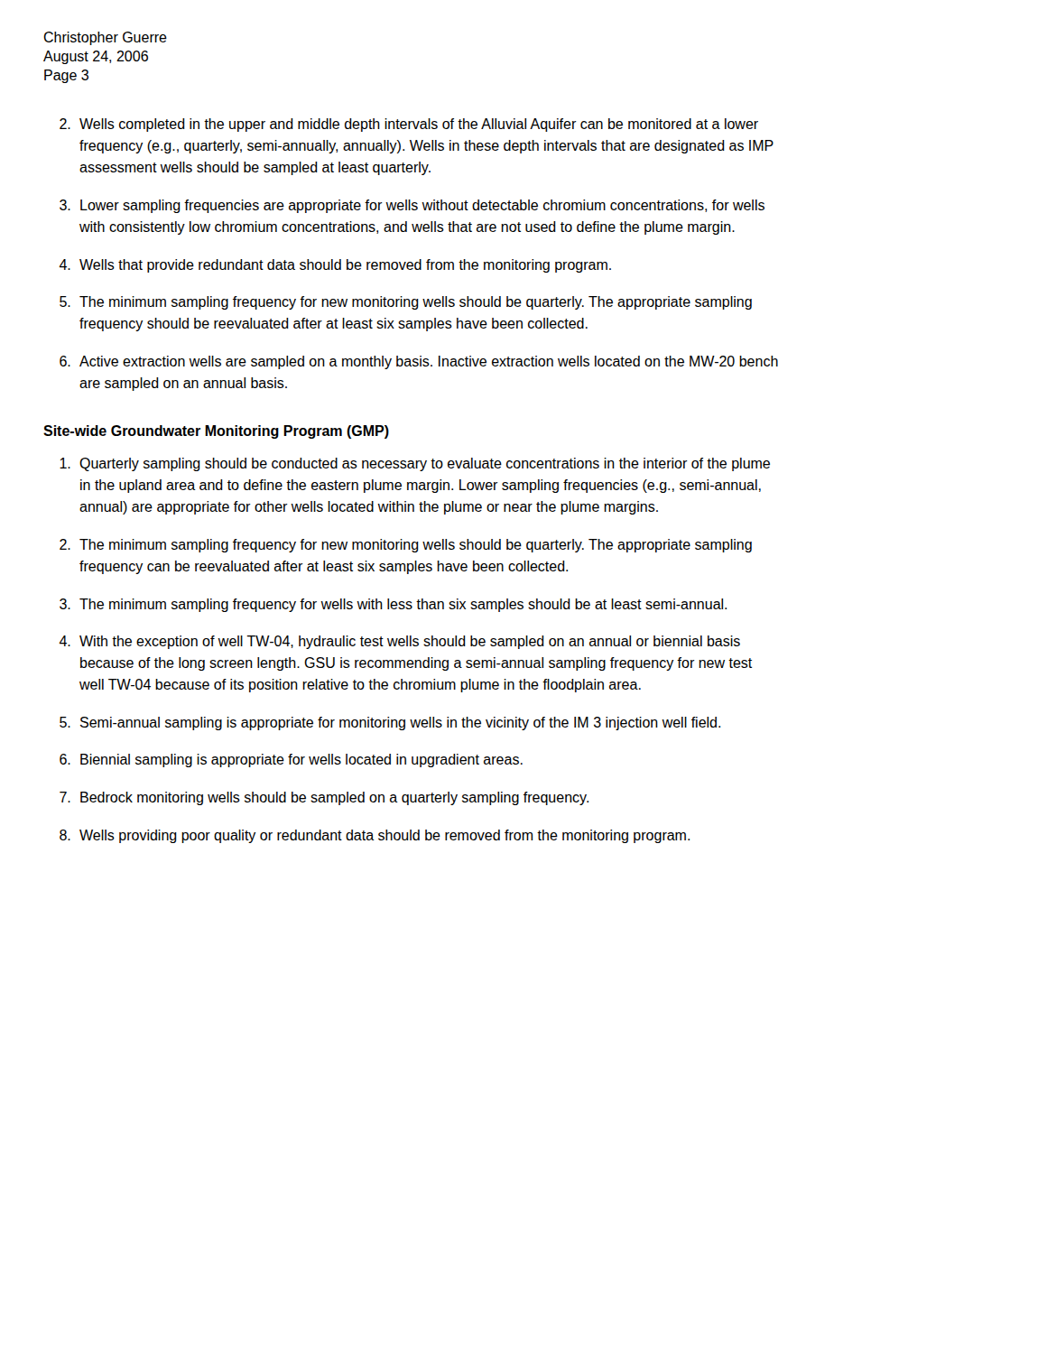Christopher Guerre
August 24, 2006
Page 3
Wells completed in the upper and middle depth intervals of the Alluvial Aquifer can be monitored at a lower frequency (e.g., quarterly, semi-annually, annually). Wells in these depth intervals that are designated as IMP assessment wells should be sampled at least quarterly.
Lower sampling frequencies are appropriate for wells without detectable chromium concentrations, for wells with consistently low chromium concentrations, and wells that are not used to define the plume margin.
Wells that provide redundant data should be removed from the monitoring program.
The minimum sampling frequency for new monitoring wells should be quarterly. The appropriate sampling frequency should be reevaluated after at least six samples have been collected.
Active extraction wells are sampled on a monthly basis. Inactive extraction wells located on the MW-20 bench are sampled on an annual basis.
Site-wide Groundwater Monitoring Program (GMP)
Quarterly sampling should be conducted as necessary to evaluate concentrations in the interior of the plume in the upland area and to define the eastern plume margin. Lower sampling frequencies (e.g., semi-annual, annual) are appropriate for other wells located within the plume or near the plume margins.
The minimum sampling frequency for new monitoring wells should be quarterly. The appropriate sampling frequency can be reevaluated after at least six samples have been collected.
The minimum sampling frequency for wells with less than six samples should be at least semi-annual.
With the exception of well TW-04, hydraulic test wells should be sampled on an annual or biennial basis because of the long screen length. GSU is recommending a semi-annual sampling frequency for new test well TW-04 because of its position relative to the chromium plume in the floodplain area.
Semi-annual sampling is appropriate for monitoring wells in the vicinity of the IM 3 injection well field.
Biennial sampling is appropriate for wells located in upgradient areas.
Bedrock monitoring wells should be sampled on a quarterly sampling frequency.
Wells providing poor quality or redundant data should be removed from the monitoring program.